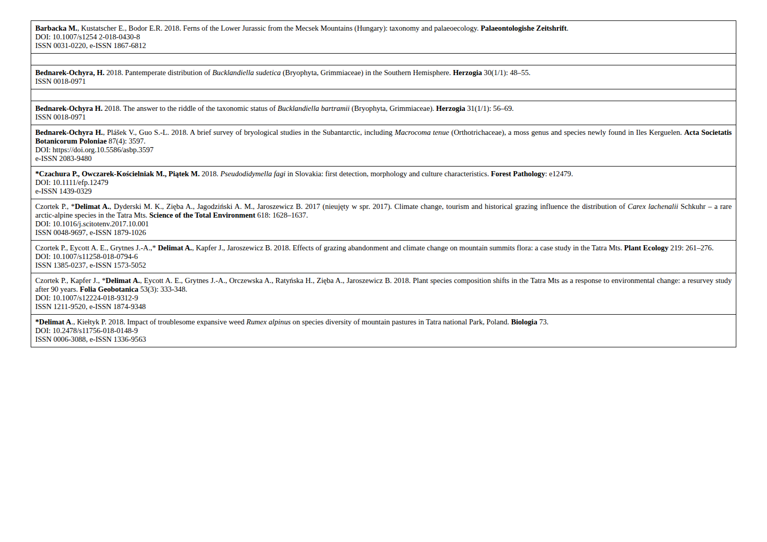| Barbacka M. , Kustatscher E., Bodor E.R. 2018. Ferns of the Lower Jurassic from the Mecsek Mountains (Hungary): taxonomy and palaeoecology. Palaeontologishe Zeitshrift . DOI: 10.1007/s1254 2-018-0430-8 ISSN 0031-0220, e-ISSN 1867-6812 |
| Bednarek-Ochyra, H. 2018. Pantemperate distribution of Bucklandiella sudetica (Bryophyta, Grimmiaceae) in the Southern Hemisphere. Herzogia 30(1/1): 48–55. ISSN 0018-0971 |
| Bednarek-Ochyra H. 2018. The answer to the riddle of the taxonomic status of Bucklandiella bartramii (Bryophyta, Grimmiaceae). Herzogia 31(1/1): 56–69. ISSN 0018-0971 |
| Bednarek-Ochyra H. , Plášek V., Guo S.-L. 2018. A brief survey of bryological studies in the Subantarctic, including Macrocoma tenue (Orthotrichaceae), a moss genus and species newly found in Iles Kerguelen. Acta Societatis Botanicorum Poloniae 87(4): 3597. DOI: https://doi.org.10.5586/asbp.3597 e-ISSN 2083-9480 |
| *Czachura P., Owczarek-Kościelniak M., Piątek M. 2018. Pseudodidymella fagi in Slovakia: first detection, morphology and culture characteristics. Forest Pathology : e12479. DOI: 10.1111/efp.12479 e-ISSN 1439-0329 |
| Czortek P., * Delimat A. , Dyderski M. K., Zięba A., Jagodziński A. M., Jaroszewicz B. 2017 (nieujęty w spr. 2017). Climate change, tourism and historical grazing influence the distribution of Carex lachenalii Schkuhr – a rare arctic-alpine species in the Tatra Mts. Science of the Total Environment 618: 1628–1637. DOI: 10.1016/j.scitotenv.2017.10.001 ISSN 0048-9697, e-ISSN 1879-1026 |
| Czortek P., Eycott A. E., Grytnes J.-A.,* Delimat A. , Kapfer J., Jaroszewicz B. 2018. Effects of grazing abandonment and climate change on mountain summits flora: a case study in the Tatra Mts. Plant Ecology 219: 261–276. DOI: 10.1007/s11258-018-0794-6 ISSN 1385-0237, e-ISSN 1573-5052 |
| Czortek P., Kapfer J., * Delimat A. , Eycott A. E., Grytnes J.-A., Orczewska A., Ratyńska H., Zięba A., Jaroszewicz B. 2018. Plant species composition shifts in the Tatra Mts as a response to environmental change: a resurvey study after 90 years. Folia Geobotanica 53(3): 333-348. DOI: 10.1007/s12224-018-9312-9 ISSN 1211-9520, e-ISSN 1874-9348 |
| *Delimat A ., Kiełtyk P. 2018. Impact of troublesome expansive weed Rumex alpinus on species diversity of mountain pastures in Tatra national Park, Poland. Biologia 73. DOI: 10.2478/s11756-018-0148-9 ISSN 0006-3088, e-ISSN 1336-9563 |